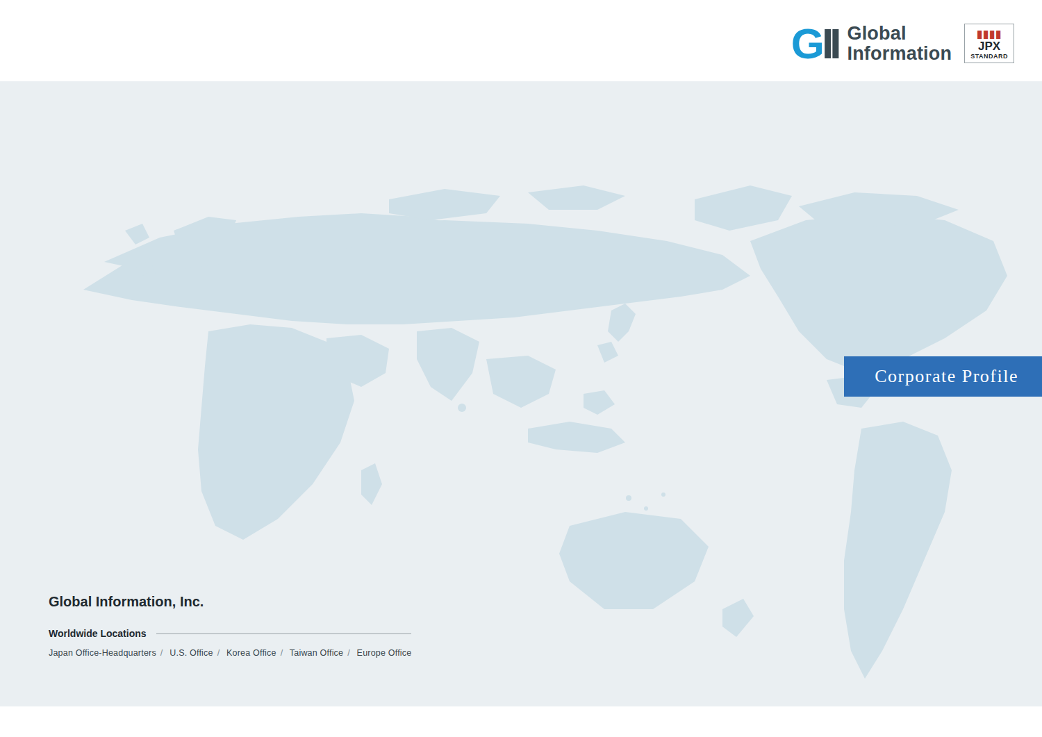GII Global
Information
▮▮▮▮
JPX
STANDARD
Corporate Profile
Global Information, Inc.
Worldwide Locations
Japan Office-Headquarters/ U.S. Office/ Korea Office/ Taiwan Office/ Europe Office